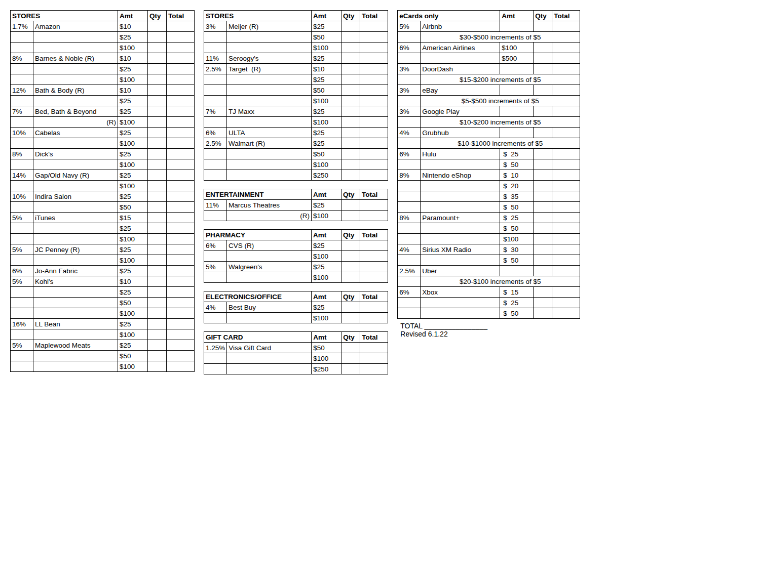| STORES | Amt | Qty | Total |
| --- | --- | --- | --- |
| 1.7% | Amazon | $10 | | |
| | | $25 | | |
| | | $100 | | |
| 8% | Barnes & Noble (R) | $10 | | |
| | | $25 | | |
| | | $100 | | |
| 12% | Bath & Body (R) | $10 | | |
| | | $25 | | |
| 7% | Bed, Bath & Beyond | $25 | | |
| | (R) | $100 | | |
| 10% | Cabelas | $25 | | |
| | | $100 | | |
| 8% | Dick's | $25 | | |
| | | $100 | | |
| 14% | Gap/Old Navy (R) | $25 | | |
| | | $100 | | |
| 10% | Indira Salon | $25 | | |
| | | $50 | | |
| 5% | iTunes | $15 | | |
| | | $25 | | |
| | | $100 | | |
| 5% | JC Penney (R) | $25 | | |
| | | $100 | | |
| 6% | Jo-Ann Fabric | $25 | | |
| 5% | Kohl's | $10 | | |
| | | $25 | | |
| | | $50 | | |
| | | $100 | | |
| 16% | LL Bean | $25 | | |
| | | $100 | | |
| 5% | Maplewood Meats | $25 | | |
| | | $50 | | |
| | | $100 | | |
| STORES | Amt | Qty | Total |
| --- | --- | --- | --- |
| 3% | Meijer (R) | $25 | | |
| | | $50 | | |
| | | $100 | | |
| 11% | Seroogy's | $25 | | |
| 2.5% | Target (R) | $10 | | |
| | | $25 | | |
| | | $50 | | |
| | | $100 | | |
| 7% | TJ Maxx | $25 | | |
| | | $100 | | |
| 6% | ULTA | $25 | | |
| 2.5% | Walmart (R) | $25 | | |
| | | $50 | | |
| | | $100 | | |
| | | $250 | | |
| ENTERTAINMENT | Amt | Qty | Total |
| --- | --- | --- | --- |
| 11% | Marcus Theatres | $25 | | |
| | (R) | $100 | | |
| PHARMACY | Amt | Qty | Total |
| --- | --- | --- | --- |
| 6% | CVS (R) | $25 | | |
| | | $100 | | |
| 5% | Walgreen's | $25 | | |
| | | $100 | | |
| ELECTRONICS/OFFICE | Amt | Qty | Total |
| --- | --- | --- | --- |
| 4% | Best Buy | $25 | | |
| | | $100 | | |
| GIFT CARD | Amt | Qty | Total |
| --- | --- | --- | --- |
| 1.25% | Visa Gift Card | $50 | | |
| | | $100 | | |
| | | $250 | | |
| eCards only | Amt | Qty | Total |
| --- | --- | --- | --- |
| 5% | Airbnb | | | |
| | $30-$500 increments of $5 |
| 6% | American Airlines | $100 | | |
| | | $500 | | |
| 3% | DoorDash | | | |
| | $15-$200 increments of $5 |
| 3% | eBay | | | |
| | $5-$500 increments of $5 |
| 3% | Google Play | | | |
| | $10-$200 increments of $5 |
| 4% | Grubhub | | | |
| | $10-$1000 increments of $5 |
| 6% | Hulu | $ 25 | | |
| | | $ 50 | | |
| 8% | Nintendo eShop | $ 10 | | |
| | | $ 20 | | |
| | | $ 35 | | |
| | | $ 50 | | |
| 8% | Paramount+ | $ 25 | | |
| | | $ 50 | | |
| | | $100 | | |
| 4% | Sirius XM Radio | $ 30 | | |
| | | $ 50 | | |
| 2.5% | Uber | | | |
| | $20-$100 increments of $5 |
| 6% | Xbox | $ 15 | | |
| | | $ 25 | | |
| | | $ 50 | | |
TOTAL ________________
Revised 6.1.22